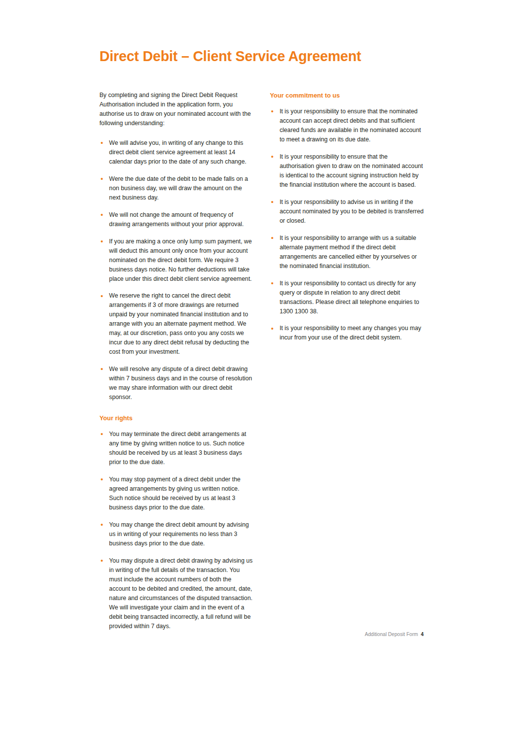Direct Debit – Client Service Agreement
By completing and signing the Direct Debit Request Authorisation included in the application form, you authorise us to draw on your nominated account with the following understanding:
We will advise you, in writing of any change to this direct debit client service agreement at least 14 calendar days prior to the date of any such change.
Were the due date of the debit to be made falls on a non business day, we will draw the amount on the next business day.
We will not change the amount of frequency of drawing arrangements without your prior approval.
If you are making a once only lump sum payment, we will deduct this amount only once from your account nominated on the direct debit form. We require 3 business days notice. No further deductions will take place under this direct debit client service agreement.
We reserve the right to cancel the direct debit arrangements if 3 of more drawings are returned unpaid by your nominated financial institution and to arrange with you an alternate payment method. We may, at our discretion, pass onto you any costs we incur due to any direct debit refusal by deducting the cost from your investment.
We will resolve any dispute of a direct debit drawing within 7 business days and in the course of resolution we may share information with our direct debit sponsor.
Your rights
You may terminate the direct debit arrangements at any time by giving written notice to us. Such notice should be received by us at least 3 business days prior to the due date.
You may stop payment of a direct debit under the agreed arrangements by giving us written notice. Such notice should be received by us at least 3 business days prior to the due date.
You may change the direct debit amount by advising us in writing of your requirements no less than 3 business days prior to the due date.
You may dispute a direct debit drawing by advising us in writing of the full details of the transaction. You must include the account numbers of both the account to be debited and credited, the amount, date, nature and circumstances of the disputed transaction. We will investigate your claim and in the event of a debit being transacted incorrectly, a full refund will be provided within 7 days.
Your commitment to us
It is your responsibility to ensure that the nominated account can accept direct debits and that sufficient cleared funds are available in the nominated account to meet a drawing on its due date.
It is your responsibility to ensure that the authorisation given to draw on the nominated account is identical to the account signing instruction held by the financial institution where the account is based.
It is your responsibility to advise us in writing if the account nominated by you to be debited is transferred or closed.
It is your responsibility to arrange with us a suitable alternate payment method if the direct debit arrangements are cancelled either by yourselves or the nominated financial institution.
It is your responsibility to contact us directly for any query or dispute in relation to any direct debit transactions. Please direct all telephone enquiries to 1300 1300 38.
It is your responsibility to meet any changes you may incur from your use of the direct debit system.
Additional Deposit Form4